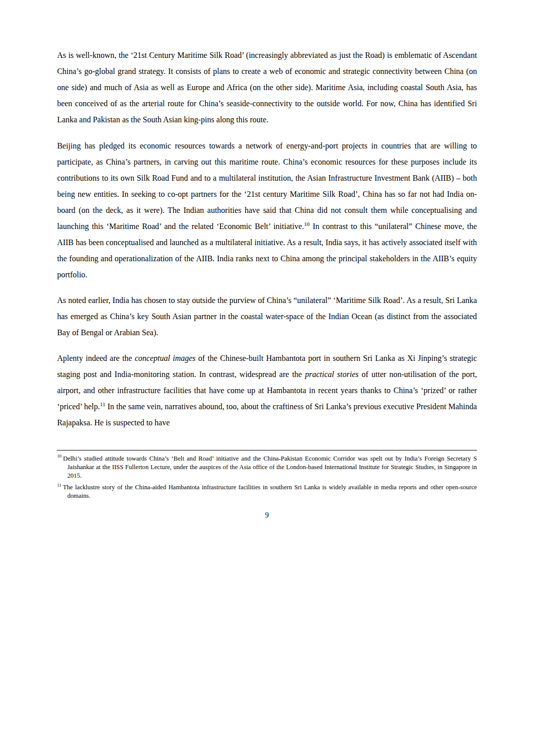As is well-known, the ‘21st Century Maritime Silk Road’ (increasingly abbreviated as just the Road) is emblematic of Ascendant China’s go-global grand strategy. It consists of plans to create a web of economic and strategic connectivity between China (on one side) and much of Asia as well as Europe and Africa (on the other side). Maritime Asia, including coastal South Asia, has been conceived of as the arterial route for China’s seaside-connectivity to the outside world. For now, China has identified Sri Lanka and Pakistan as the South Asian king-pins along this route.
Beijing has pledged its economic resources towards a network of energy-and-port projects in countries that are willing to participate, as China’s partners, in carving out this maritime route. China’s economic resources for these purposes include its contributions to its own Silk Road Fund and to a multilateral institution, the Asian Infrastructure Investment Bank (AIIB) – both being new entities. In seeking to co-opt partners for the ‘21st century Maritime Silk Road’, China has so far not had India on-board (on the deck, as it were). The Indian authorities have said that China did not consult them while conceptualising and launching this ‘Maritime Road’ and the related ‘Economic Belt’ initiative.10 In contrast to this “unilateral” Chinese move, the AIIB has been conceptualised and launched as a multilateral initiative. As a result, India says, it has actively associated itself with the founding and operationalization of the AIIB. India ranks next to China among the principal stakeholders in the AIIB’s equity portfolio.
As noted earlier, India has chosen to stay outside the purview of China’s “unilateral” ‘Maritime Silk Road’. As a result, Sri Lanka has emerged as China’s key South Asian partner in the coastal water-space of the Indian Ocean (as distinct from the associated Bay of Bengal or Arabian Sea).
Aplenty indeed are the conceptual images of the Chinese-built Hambantota port in southern Sri Lanka as Xi Jinping’s strategic staging post and India-monitoring station. In contrast, widespread are the practical stories of utter non-utilisation of the port, airport, and other infrastructure facilities that have come up at Hambantota in recent years thanks to China’s ‘prized’ or rather ‘priced’ help.11 In the same vein, narratives abound, too, about the craftiness of Sri Lanka’s previous executive President Mahinda Rajapaksa. He is suspected to have
10Delhi’s studied attitude towards China’s ‘Belt and Road’ initiative and the China-Pakistan Economic Corridor was spelt out by India’s Foreign Secretary S Jaishankar at the IISS Fullerton Lecture, under the auspices of the Asia office of the London-based International Institute for Strategic Studies, in Singapore in 2015.
11The lacklustre story of the China-aided Hambantota infrastructure facilities in southern Sri Lanka is widely available in media reports and other open-source domains.
9